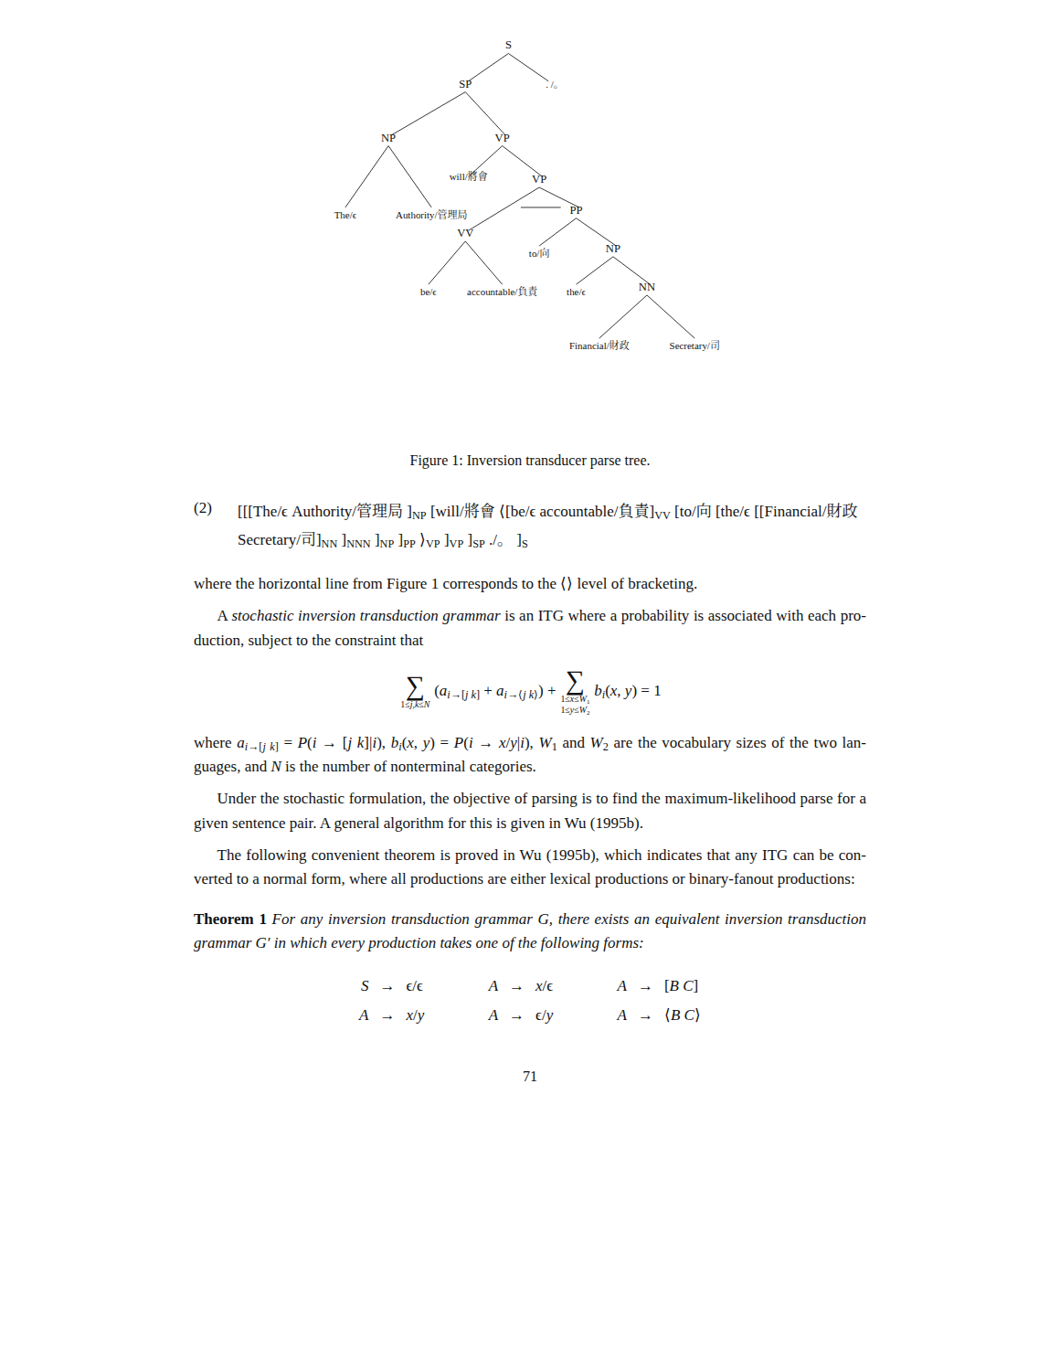VP(lower) -> VV , PP (inverted: horizontal bar) S SP NP VP VP VV PP NP NN . /。 will/將會 The/ϵ Authority/管理局 to/向 be/ϵ accountable/負責 the/ϵ Financial/財政 Secretary/司
Figure 1: Inversion transducer parse tree.
(2)
[[[The/ϵ Authority/管理局 ]NP [will/將會 ⟨[be/ϵ accountable/負責]VV [to/向 [the/ϵ [[Financial/財政 Secretary/司]NN ]NNN ]NP ]PP ⟩VP ]VP ]SP ./。 ]S
where the horizontal line from Figure 1 corresponds to the ⟨⟩ level of bracketing.
A stochastic inversion transduction grammar is an ITG where a probability is associated with each production, subject to the constraint that
∑ 1≤j,k≤N (ai→[j k] + ai→⟨j k⟩) + ∑ 1≤x≤W1
1≤y≤W2 bi(x, y) = 1
where ai→[j k] = P(i → [j k]|i), bi(x, y) = P(i → x/y|i), W1 and W2 are the vocabulary sizes of the two languages, and N is the number of nonterminal categories.
Under the stochastic formulation, the objective of parsing is to find the maximum-likelihood parse for a given sentence pair. A general algorithm for this is given in Wu (1995b).
The following convenient theorem is proved in Wu (1995b), which indicates that any ITG can be converted to a normal form, where all productions are either lexical productions or binary-fanout productions:
Theorem 1 For any inversion transduction grammar G, there exists an equivalent inversion transduction grammar G′ in which every production takes one of the following forms:
| S | → | ϵ/ϵ | | A | → | x /ϵ | | A | → | [ B C ] |
| A | → | x / y | | A | → | ϵ/ y | | A | → | ⟨ B C ⟩ |
71